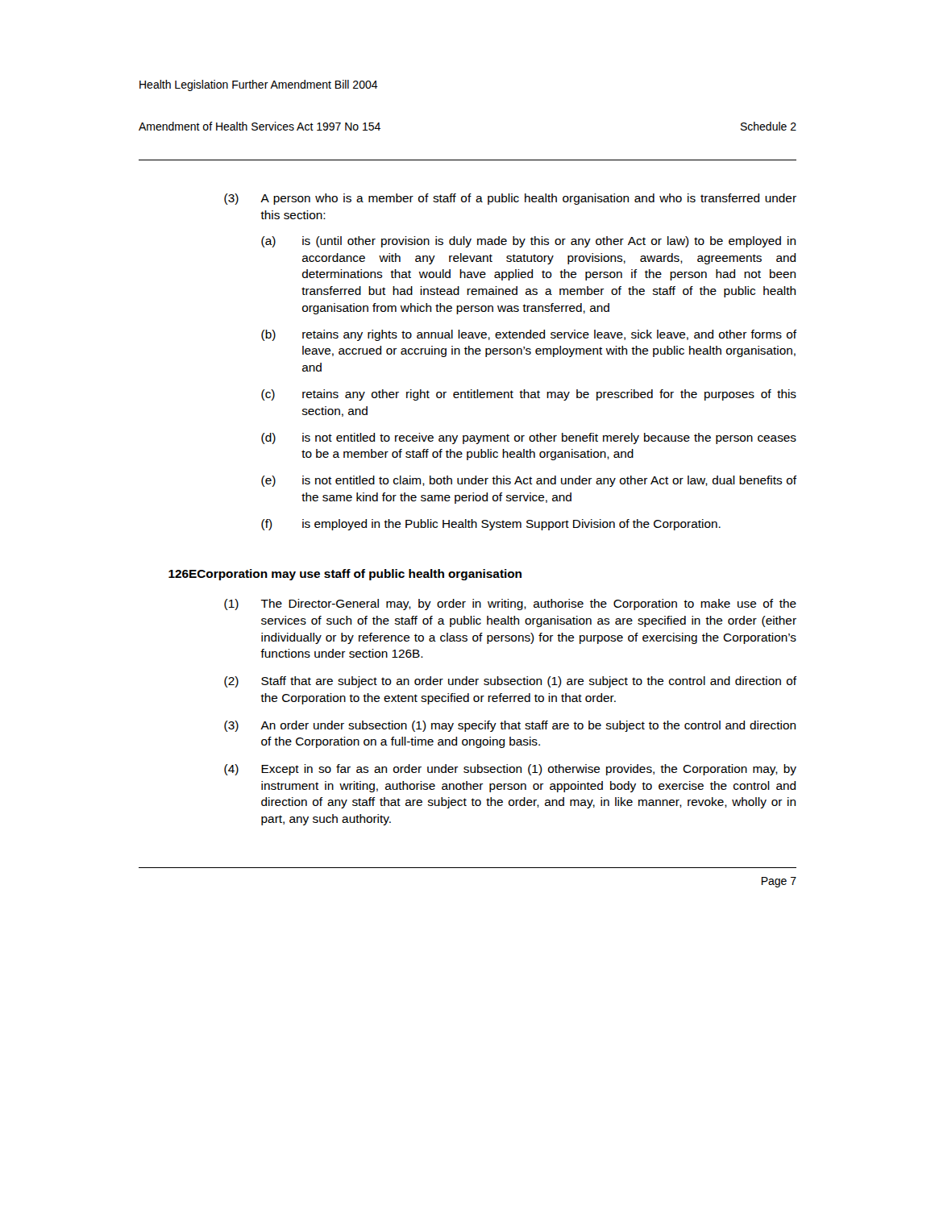Health Legislation Further Amendment Bill 2004
Amendment of Health Services Act 1997 No 154 Schedule 2
(3)
A person who is a member of staff of a public health organisation and who is transferred under this section:
(a) is (until other provision is duly made by this or any other Act or law) to be employed in accordance with any relevant statutory provisions, awards, agreements and determinations that would have applied to the person if the person had not been transferred but had instead remained as a member of the staff of the public health organisation from which the person was transferred, and
(b) retains any rights to annual leave, extended service leave, sick leave, and other forms of leave, accrued or accruing in the person’s employment with the public health organisation, and
(c) retains any other right or entitlement that may be prescribed for the purposes of this section, and
(d) is not entitled to receive any payment or other benefit merely because the person ceases to be a member of staff of the public health organisation, and
(e) is not entitled to claim, both under this Act and under any other Act or law, dual benefits of the same kind for the same period of service, and
(f) is employed in the Public Health System Support Division of the Corporation.
126E Corporation may use staff of public health organisation
(1)
The Director-General may, by order in writing, authorise the Corporation to make use of the services of such of the staff of a public health organisation as are specified in the order (either individually or by reference to a class of persons) for the purpose of exercising the Corporation’s functions under section 126B.
(2)
Staff that are subject to an order under subsection (1) are subject to the control and direction of the Corporation to the extent specified or referred to in that order.
(3)
An order under subsection (1) may specify that staff are to be subject to the control and direction of the Corporation on a full-time and ongoing basis.
(4)
Except in so far as an order under subsection (1) otherwise provides, the Corporation may, by instrument in writing, authorise another person or appointed body to exercise the control and direction of any staff that are subject to the order, and may, in like manner, revoke, wholly or in part, any such authority.
Page 7